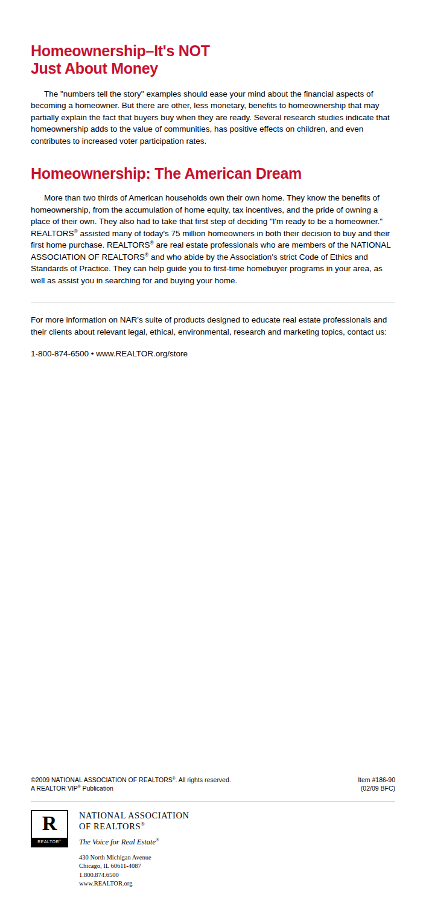Homeownership–It's NOT
Just About Money
The "numbers tell the story" examples should ease your mind about the financial aspects of becoming a homeowner. But there are other, less monetary, benefits to homeownership that may partially explain the fact that buyers buy when they are ready. Several research studies indicate that homeownership adds to the value of communities, has positive effects on children, and even contributes to increased voter participation rates.
Homeownership: The American Dream
More than two thirds of American households own their own home. They know the benefits of homeownership, from the accumulation of home equity, tax incentives, and the pride of owning a place of their own. They also had to take that first step of deciding "I'm ready to be a homeowner." REALTORS® assisted many of today's 75 million homeowners in both their decision to buy and their first home purchase. REALTORS® are real estate professionals who are members of the NATIONAL ASSOCIATION OF REALTORS® and who abide by the Association's strict Code of Ethics and Standards of Practice. They can help guide you to first-time homebuyer programs in your area, as well as assist you in searching for and buying your home.
For more information on NAR's suite of products designed to educate real estate professionals and their clients about relevant legal, ethical, environmental, research and marketing topics, contact us:
1-800-874-6500 • www.REALTOR.org/store
©2009 NATIONAL ASSOCIATION OF REALTORS®. All rights reserved.
A REALTOR VIP® Publication
Item #186-90
(02/09 BFC)
R
REALTOR®
NATIONAL ASSOCIATION
OF REALTORS®
The Voice for Real Estate®
430 North Michigan Avenue
Chicago, IL 60611-4087
1.800.874.6500
www.REALTOR.org